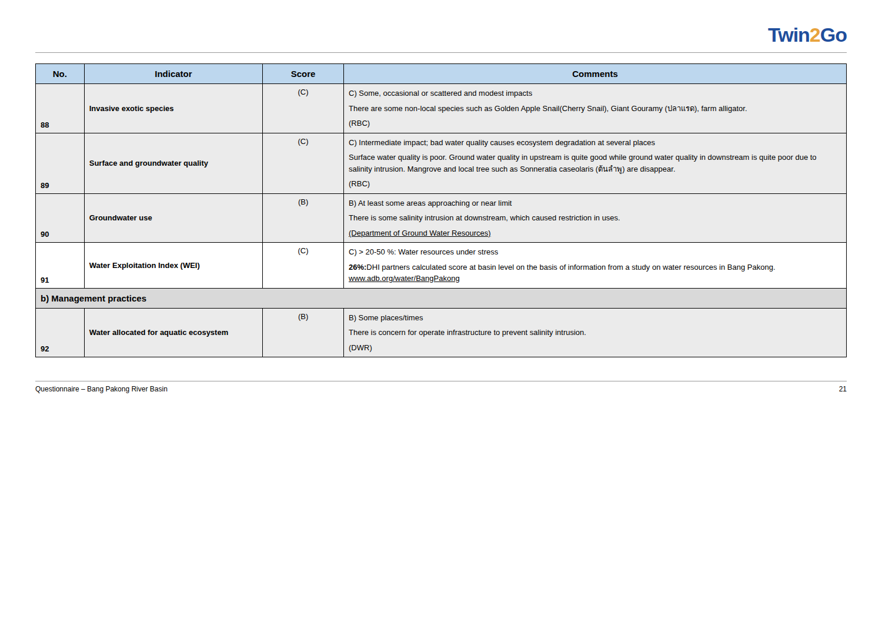Twin 2 Go
| No. | Indicator | Score | Comments |
| --- | --- | --- | --- |
| 88 | Invasive exotic species | (C) | C) Some, occasional or scattered and modest impacts There are some non-local species such as Golden Apple Snail(Cherry Snail), Giant Gouramy (ปลาแรด), farm alligator. (RBC) |
| 89 | Surface and groundwater quality | (C) | C) Intermediate impact; bad water quality causes ecosystem degradation at several places Surface water quality is poor. Ground water quality in upstream is quite good while ground water quality in downstream is quite poor due to salinity intrusion. Mangrove and local tree such as Sonneratia caseolaris (ต้นลำพู) are disappear. (RBC) |
| 90 | Groundwater use | (B) | B) At least some areas approaching or near limit There is some salinity intrusion at downstream, which caused restriction in uses. (Department of Ground Water Resources) |
| 91 | Water Exploitation Index (WEI) | (C) | C) > 20-50 %: Water resources under stress 26%: DHI partners calculated score at basin level on the basis of information from a study on water resources in Bang Pakong. www.adb.org/water/BangPakong |
| b) Management practices |
| 92 | Water allocated for aquatic ecosystem | (B) | B) Some places/times There is concern for operate infrastructure to prevent salinity intrusion. (DWR) |
Questionnaire – Bang Pakong River Basin 21